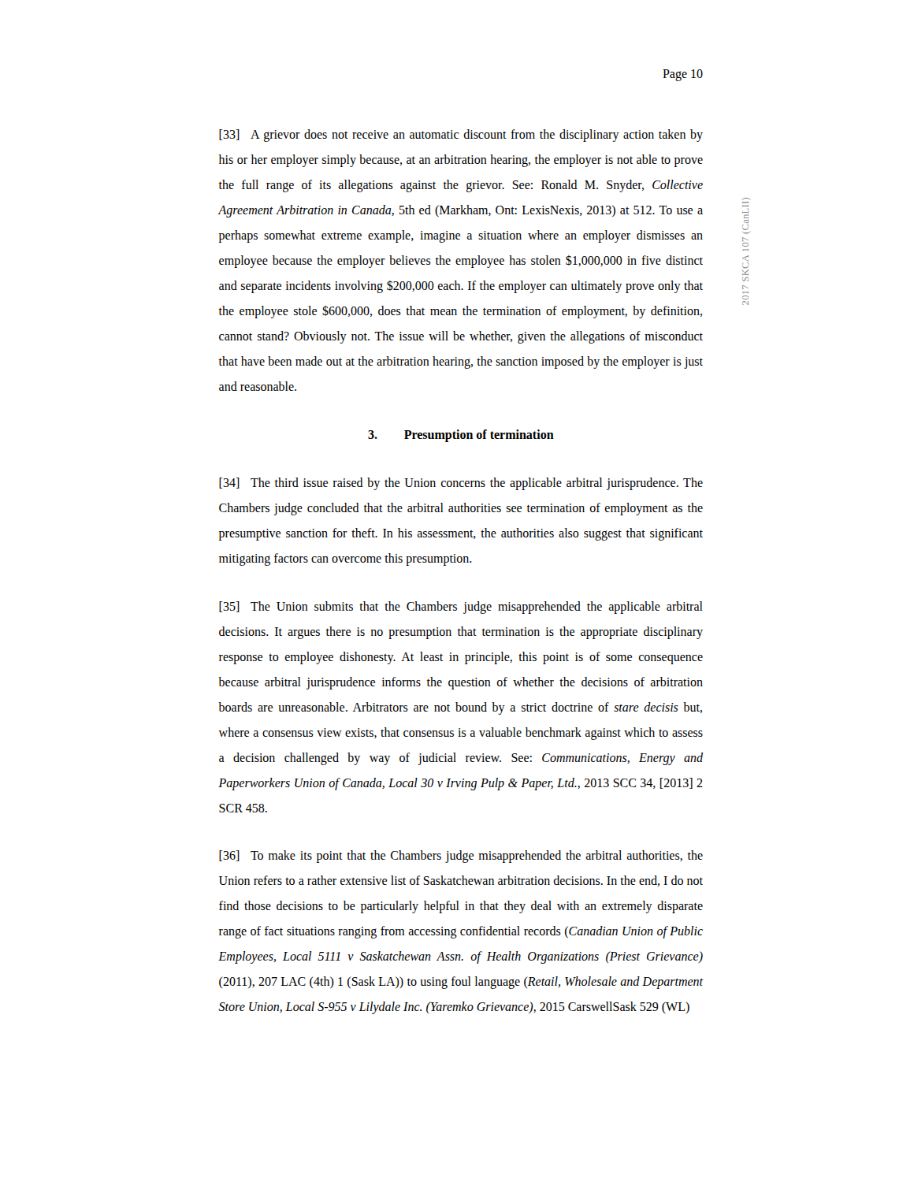Page 10
2017 SKCA 107 (CanLII)
[33] A grievor does not receive an automatic discount from the disciplinary action taken by his or her employer simply because, at an arbitration hearing, the employer is not able to prove the full range of its allegations against the grievor. See: Ronald M. Snyder, Collective Agreement Arbitration in Canada, 5th ed (Markham, Ont: LexisNexis, 2013) at 512. To use a perhaps somewhat extreme example, imagine a situation where an employer dismisses an employee because the employer believes the employee has stolen $1,000,000 in five distinct and separate incidents involving $200,000 each. If the employer can ultimately prove only that the employee stole $600,000, does that mean the termination of employment, by definition, cannot stand? Obviously not. The issue will be whether, given the allegations of misconduct that have been made out at the arbitration hearing, the sanction imposed by the employer is just and reasonable.
3. Presumption of termination
[34] The third issue raised by the Union concerns the applicable arbitral jurisprudence. The Chambers judge concluded that the arbitral authorities see termination of employment as the presumptive sanction for theft. In his assessment, the authorities also suggest that significant mitigating factors can overcome this presumption.
[35] The Union submits that the Chambers judge misapprehended the applicable arbitral decisions. It argues there is no presumption that termination is the appropriate disciplinary response to employee dishonesty. At least in principle, this point is of some consequence because arbitral jurisprudence informs the question of whether the decisions of arbitration boards are unreasonable. Arbitrators are not bound by a strict doctrine of stare decisis but, where a consensus view exists, that consensus is a valuable benchmark against which to assess a decision challenged by way of judicial review. See: Communications, Energy and Paperworkers Union of Canada, Local 30 v Irving Pulp & Paper, Ltd., 2013 SCC 34, [2013] 2 SCR 458.
[36] To make its point that the Chambers judge misapprehended the arbitral authorities, the Union refers to a rather extensive list of Saskatchewan arbitration decisions. In the end, I do not find those decisions to be particularly helpful in that they deal with an extremely disparate range of fact situations ranging from accessing confidential records (Canadian Union of Public Employees, Local 5111 v Saskatchewan Assn. of Health Organizations (Priest Grievance) (2011), 207 LAC (4th) 1 (Sask LA)) to using foul language (Retail, Wholesale and Department Store Union, Local S-955 v Lilydale Inc. (Yaremko Grievance), 2015 CarswellSask 529 (WL)